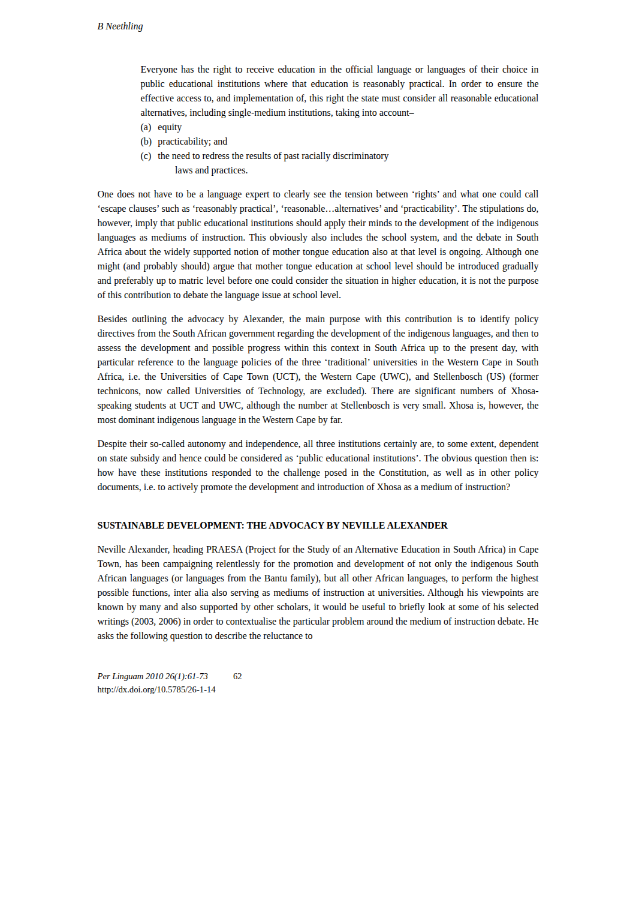B Neethling
Everyone has the right to receive education in the official language or languages of their choice in public educational institutions where that education is reasonably practical. In order to ensure the effective access to, and implementation of, this right the state must consider all reasonable educational alternatives, including single-medium institutions, taking into account–
(a) equity
(b) practicability; and
(c) the need to redress the results of past racially discriminatory
laws and practices.
One does not have to be a language expert to clearly see the tension between ‘rights’ and what one could call ‘escape clauses’ such as ‘reasonably practical’, ‘reasonable…alternatives’ and ‘practicability’. The stipulations do, however, imply that public educational institutions should apply their minds to the development of the indigenous languages as mediums of instruction. This obviously also includes the school system, and the debate in South Africa about the widely supported notion of mother tongue education also at that level is ongoing. Although one might (and probably should) argue that mother tongue education at school level should be introduced gradually and preferably up to matric level before one could consider the situation in higher education, it is not the purpose of this contribution to debate the language issue at school level.
Besides outlining the advocacy by Alexander, the main purpose with this contribution is to identify policy directives from the South African government regarding the development of the indigenous languages, and then to assess the development and possible progress within this context in South Africa up to the present day, with particular reference to the language policies of the three ‘traditional’ universities in the Western Cape in South Africa, i.e. the Universities of Cape Town (UCT), the Western Cape (UWC), and Stellenbosch (US) (former technicons, now called Universities of Technology, are excluded). There are significant numbers of Xhosa-speaking students at UCT and UWC, although the number at Stellenbosch is very small. Xhosa is, however, the most dominant indigenous language in the Western Cape by far.
Despite their so-called autonomy and independence, all three institutions certainly are, to some extent, dependent on state subsidy and hence could be considered as ‘public educational institutions’. The obvious question then is: how have these institutions responded to the challenge posed in the Constitution, as well as in other policy documents, i.e. to actively promote the development and introduction of Xhosa as a medium of instruction?
Sustainable development: the advocacy by Neville Alexander
Neville Alexander, heading PRAESA (Project for the Study of an Alternative Education in South Africa) in Cape Town, has been campaigning relentlessly for the promotion and development of not only the indigenous South African languages (or languages from the Bantu family), but all other African languages, to perform the highest possible functions, inter alia also serving as mediums of instruction at universities. Although his viewpoints are known by many and also supported by other scholars, it would be useful to briefly look at some of his selected writings (2003, 2006) in order to contextualise the particular problem around the medium of instruction debate. He asks the following question to describe the reluctance to
Per Linguam 2010 26(1):61-73http://dx.doi.org/10.5785/26-1-14
62